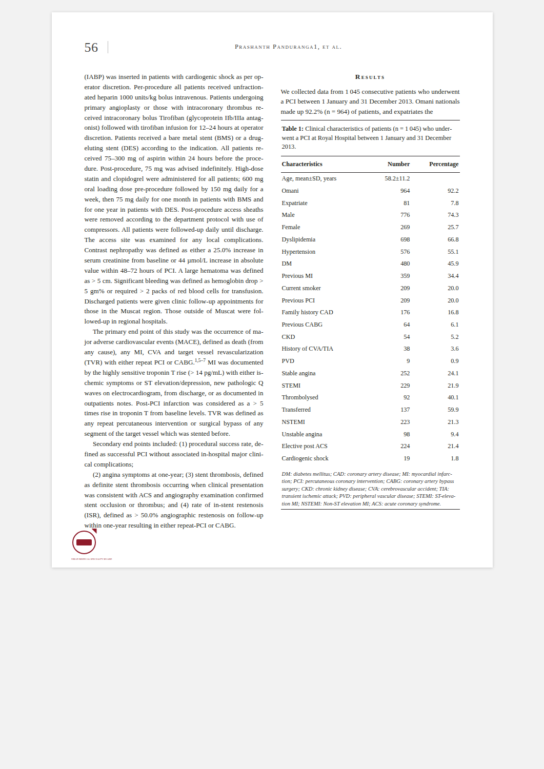56
Prashanth Panduranga1, et al.
(IABP) was inserted in patients with cardiogenic shock as per operator discretion. Per-procedure all patients received unfractionated heparin 1000 units/kg bolus intravenous. Patients undergoing primary angioplasty or those with intracoronary thrombus received intracoronary bolus Tirofiban (glycoprotein IIb/IIIa antagonist) followed with tirofiban infusion for 12–24 hours at operator discretion. Patients received a bare metal stent (BMS) or a drug-eluting stent (DES) according to the indication. All patients received 75–300 mg of aspirin within 24 hours before the procedure. Post-procedure, 75 mg was advised indefinitely. High-dose statin and clopidogrel were administered for all patients; 600 mg oral loading dose pre-procedure followed by 150 mg daily for a week, then 75 mg daily for one month in patients with BMS and for one year in patients with DES. Post-procedure access sheaths were removed according to the department protocol with use of compressors. All patients were followed-up daily until discharge. The access site was examined for any local complications. Contrast nephropathy was defined as either a 25.0% increase in serum creatinine from baseline or 44 µmol/L increase in absolute value within 48–72 hours of PCI. A large hematoma was defined as > 5 cm. Significant bleeding was defined as hemoglobin drop > 5 gm% or required > 2 packs of red blood cells for transfusion. Discharged patients were given clinic follow-up appointments for those in the Muscat region. Those outside of Muscat were followed-up in regional hospitals.
The primary end point of this study was the occurrence of major adverse cardiovascular events (MACE), defined as death (from any cause), any MI, CVA and target vessel revascularization (TVR) with either repeat PCI or CABG.1,5–7 MI was documented by the highly sensitive troponin T rise (> 14 pg/mL) with either ischemic symptoms or ST elevation/depression, new pathologic Q waves on electrocardiogram, from discharge, or as documented in outpatients notes. Post-PCI infarction was considered as a > 5 times rise in troponin T from baseline levels. TVR was defined as any repeat percutaneous intervention or surgical bypass of any segment of the target vessel which was stented before.
Secondary end points included: (1) procedural success rate, defined as successful PCI without associated in-hospital major clinical complications;
(2) angina symptoms at one-year; (3) stent thrombosis, defined as definite stent thrombosis occurring when clinical presentation was consistent with ACS and angiography examination confirmed stent occlusion or thrombus; and (4) rate of in-stent restenosis (ISR), defined as > 50.0% angiographic restenosis on follow-up within one-year resulting in either repeat-PCI or CABG.
Results
We collected data from 1 045 consecutive patients who underwent a PCI between 1 January and 31 December 2013. Omani nationals made up 92.2% (n = 964) of patients, and expatriates the
Table 1: Clinical characteristics of patients (n = 1 045) who underwent a PCI at Royal Hospital between 1 January and 31 December 2013.
| Characteristics | Number | Percentage |
| --- | --- | --- |
| Age, mean±SD, years | 58.2±11.2 | |
| Omani | 964 | 92.2 |
| Expatriate | 81 | 7.8 |
| Male | 776 | 74.3 |
| Female | 269 | 25.7 |
| Dyslipidemia | 698 | 66.8 |
| Hypertension | 576 | 55.1 |
| DM | 480 | 45.9 |
| Previous MI | 359 | 34.4 |
| Current smoker | 209 | 20.0 |
| Previous PCI | 209 | 20.0 |
| Family history CAD | 176 | 16.8 |
| Previous CABG | 64 | 6.1 |
| CKD | 54 | 5.2 |
| History of CVA/TIA | 38 | 3.6 |
| PVD | 9 | 0.9 |
| Stable angina | 252 | 24.1 |
| STEMI | 229 | 21.9 |
| Thrombolysed | 92 | 40.1 |
| Transferred | 137 | 59.9 |
| NSTEMI | 223 | 21.3 |
| Unstable angina | 98 | 9.4 |
| Elective post ACS | 224 | 21.4 |
| Cardiogenic shock | 19 | 1.8 |
DM: diabetes mellitus; CAD: coronary artery disease; MI: myocardial infarction; PCI: percutaneous coronary intervention; CABG: coronary artery bypass surgery; CKD: chronic kidney disease; CVA: cerebrovascular accident; TIA: transient ischemic attack; PVD: peripheral vascular disease; STEMI: ST-elevation MI; NSTEMI: Non-ST elevation MI; ACS: acute coronary syndrome.
OMAN MEDICAL SPECIALTY BOARD